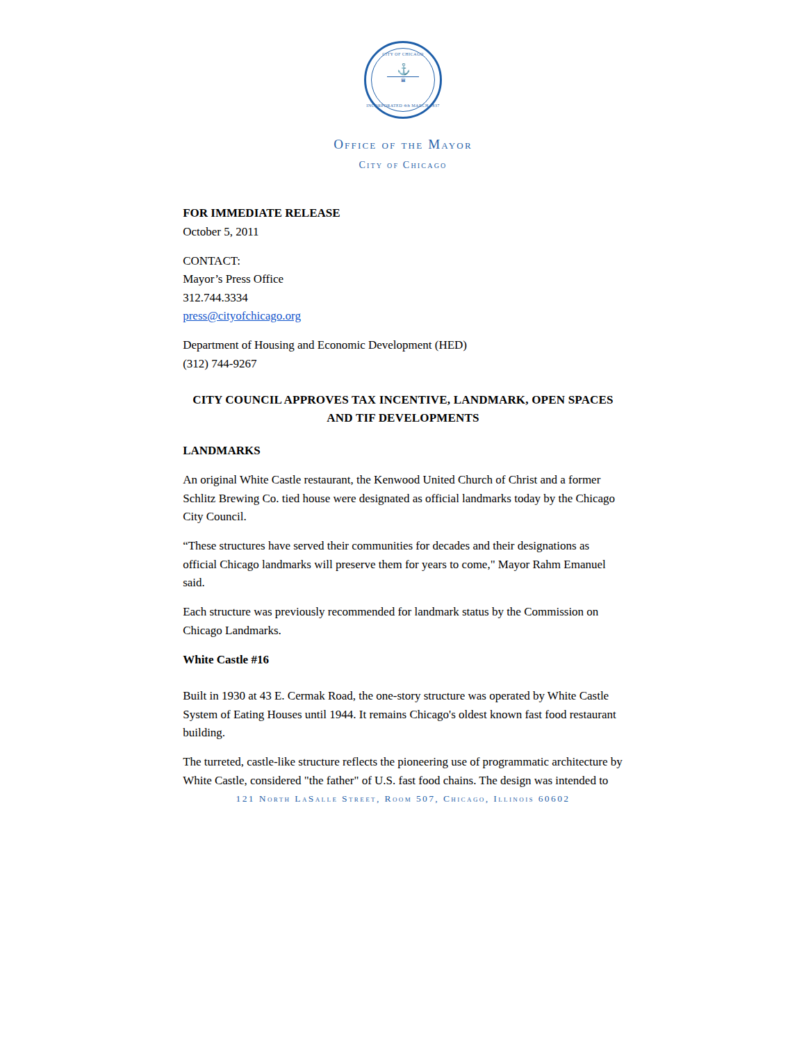CITY OF CHICAGO INCORPORATED 4th MARCH 1837
⚓
🏛
Office of the Mayor
City of Chicago
FOR IMMEDIATE RELEASE
October 5, 2011
CONTACT:
Mayor’s Press Office
312.744.3334
press@cityofchicago.org
Department of Housing and Economic Development (HED)
(312) 744-9267
CITY COUNCIL APPROVES TAX INCENTIVE, LANDMARK, OPEN SPACES AND TIF DEVELOPMENTS
LANDMARKS
An original White Castle restaurant, the Kenwood United Church of Christ and a former Schlitz Brewing Co. tied house were designated as official landmarks today by the Chicago City Council.
“These structures have served their communities for decades and their designations as official Chicago landmarks will preserve them for years to come," Mayor Rahm Emanuel said.
Each structure was previously recommended for landmark status by the Commission on Chicago Landmarks.
White Castle #16
Built in 1930 at 43 E. Cermak Road, the one-story structure was operated by White Castle System of Eating Houses until 1944. It remains Chicago's oldest known fast food restaurant building.
The turreted, castle-like structure reflects the pioneering use of programmatic architecture by White Castle, considered "the father" of U.S. fast food chains. The design was intended to
121 North LaSalle Street, Room 507, Chicago, Illinois 60602